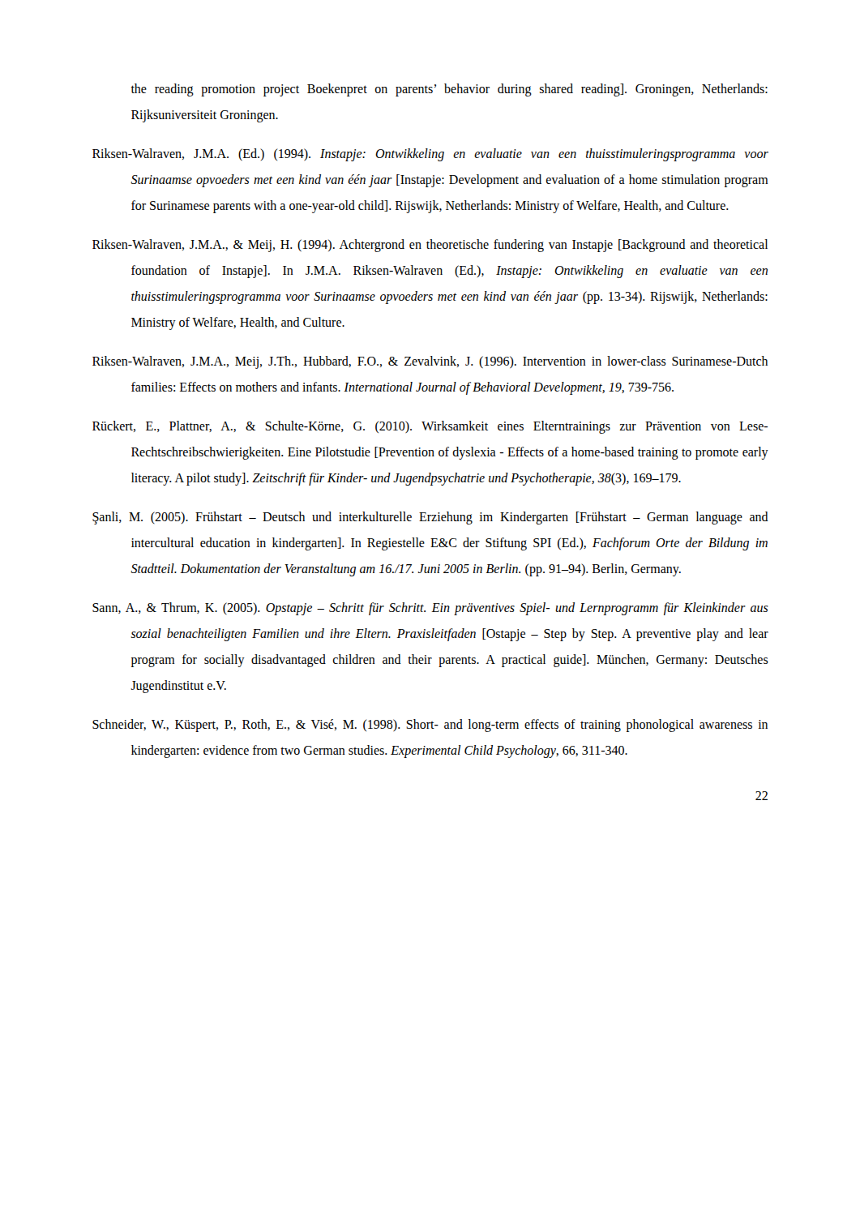the reading promotion project Boekenpret on parents’ behavior during shared reading]. Groningen, Netherlands: Rijksuniversiteit Groningen.
Riksen-Walraven, J.M.A. (Ed.) (1994). Instapje: Ontwikkeling en evaluatie van een thuisstimuleringsprogramma voor Surinaamse opvoeders met een kind van één jaar [Instapje: Development and evaluation of a home stimulation program for Surinamese parents with a one-year-old child]. Rijswijk, Netherlands: Ministry of Welfare, Health, and Culture.
Riksen-Walraven, J.M.A., & Meij, H. (1994). Achtergrond en theoretische fundering van Instapje [Background and theoretical foundation of Instapje]. In J.M.A. Riksen-Walraven (Ed.), Instapje: Ontwikkeling en evaluatie van een thuisstimuleringsprogramma voor Surinaamse opvoeders met een kind van één jaar (pp. 13-34). Rijswijk, Netherlands: Ministry of Welfare, Health, and Culture.
Riksen-Walraven, J.M.A., Meij, J.Th., Hubbard, F.O., & Zevalvink, J. (1996). Intervention in lower-class Surinamese-Dutch families: Effects on mothers and infants. International Journal of Behavioral Development, 19, 739-756.
Rückert, E., Plattner, A., & Schulte-Körne, G. (2010). Wirksamkeit eines Elterntrainings zur Prävention von Lese-Rechtschreibschwierigkeiten. Eine Pilotstudie [Prevention of dyslexia - Effects of a home-based training to promote early literacy. A pilot study]. Zeitschrift für Kinder- und Jugendpsychatrie und Psychotherapie, 38(3), 169–179.
Şanli, M. (2005). Frühstart – Deutsch und interkulturelle Erziehung im Kindergarten [Frühstart – German language and intercultural education in kindergarten]. In Regiestelle E&C der Stiftung SPI (Ed.), Fachforum Orte der Bildung im Stadtteil. Dokumentation der Veranstaltung am 16./17. Juni 2005 in Berlin. (pp. 91–94). Berlin, Germany.
Sann, A., & Thrum, K. (2005). Opstapje – Schritt für Schritt. Ein präventives Spiel- und Lernprogramm für Kleinkinder aus sozial benachteiligten Familien und ihre Eltern. Praxisleitfaden [Ostapje – Step by Step. A preventive play and lear program for socially disadvantaged children and their parents. A practical guide]. München, Germany: Deutsches Jugendinstitut e.V.
Schneider, W., Küspert, P., Roth, E., & Visé, M. (1998). Short- and long-term effects of training phonological awareness in kindergarten: evidence from two German studies. Experimental Child Psychology, 66, 311-340.
22